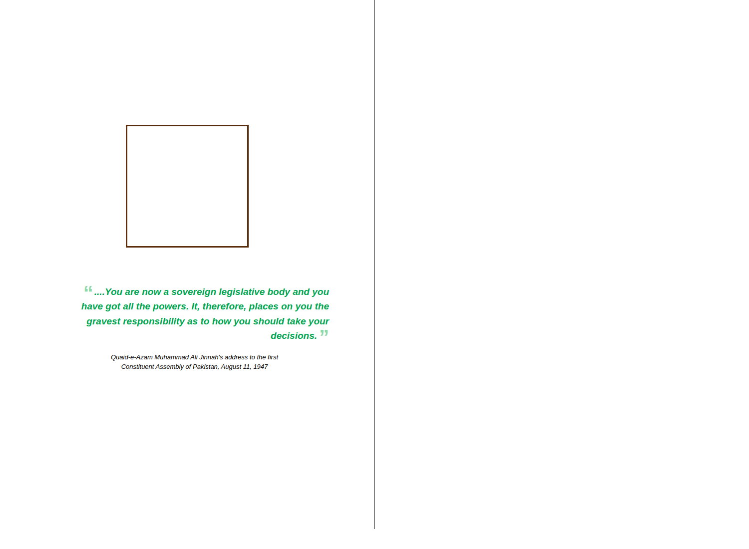“....You are now a sovereign legislative body and you have got all the powers. It, therefore, places on you the gravest responsibility as to how you should take your decisions.”
Quaid-e-Azam Muhammad Ali Jinnah's address to the first
Constituent Assembly of Pakistan, August 11, 1947